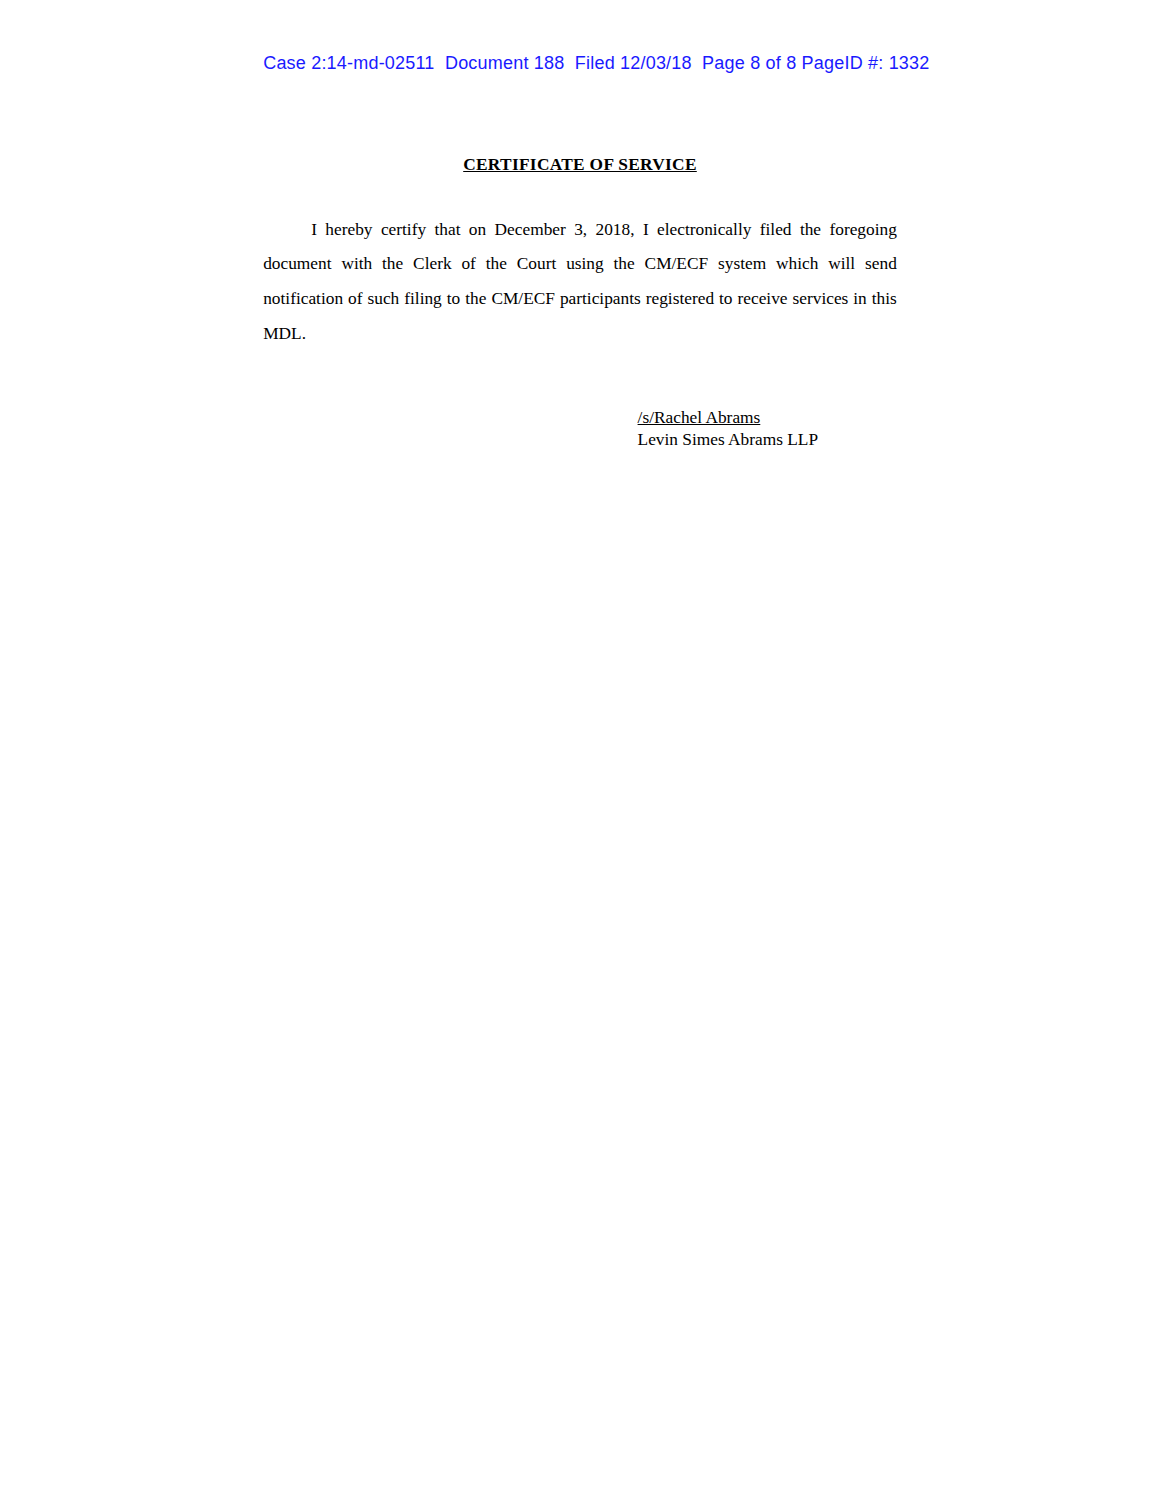Case 2:14-md-02511 Document 188 Filed 12/03/18 Page 8 of 8 PageID #: 1332
CERTIFICATE OF SERVICE
I hereby certify that on December 3, 2018, I electronically filed the foregoing document with the Clerk of the Court using the CM/ECF system which will send notification of such filing to the CM/ECF participants registered to receive services in this MDL.
/s/Rachel Abrams Levin Simes Abrams LLP